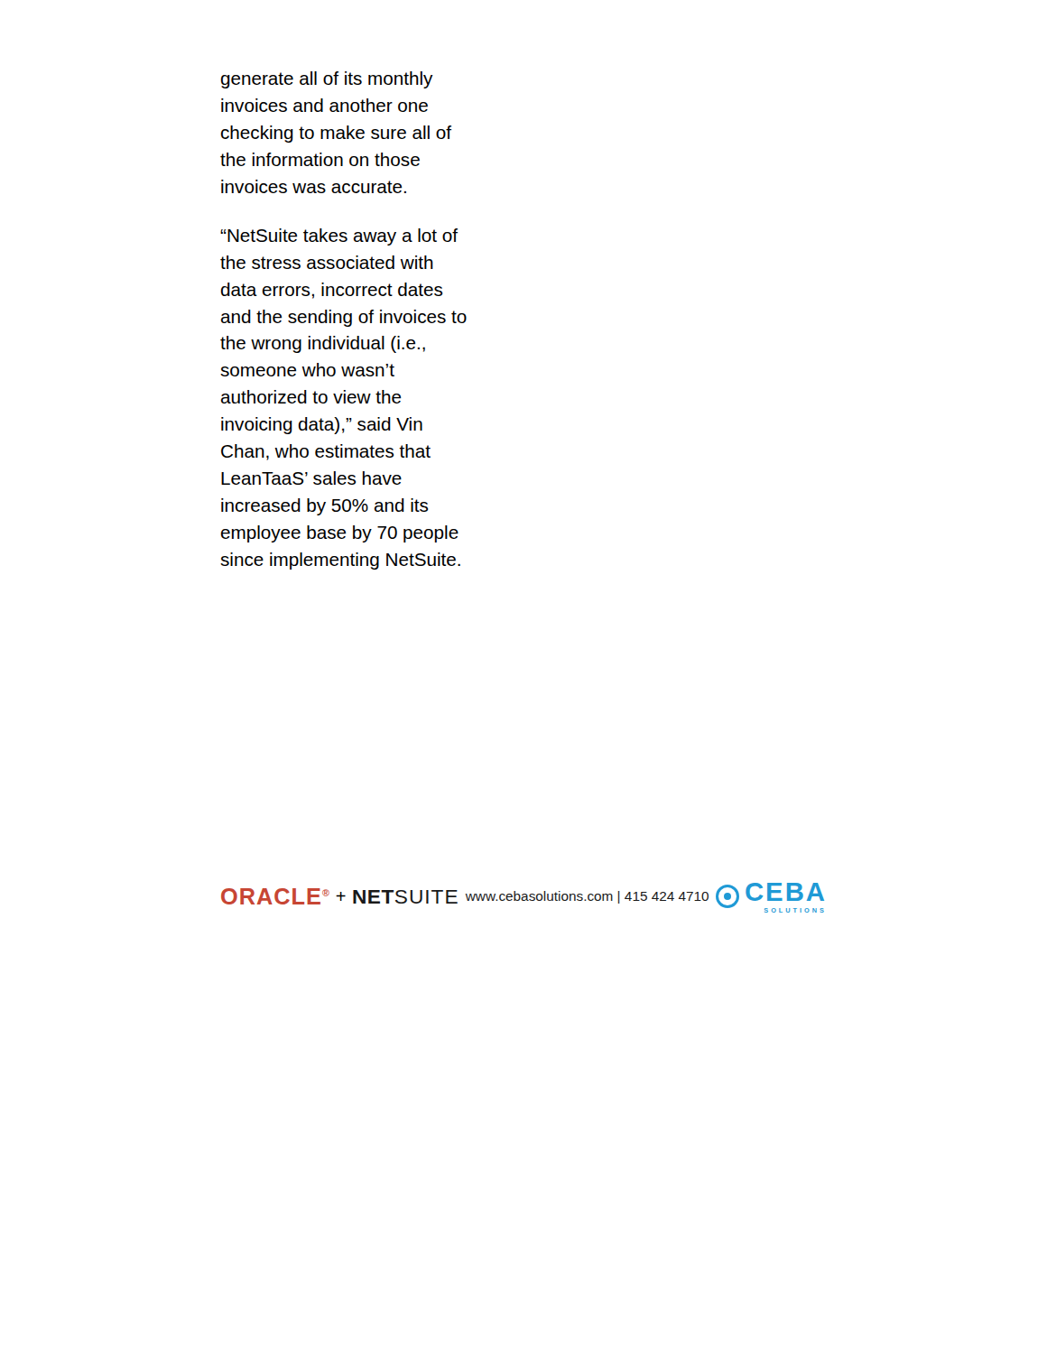generate all of its monthly invoices and another one checking to make sure all of the information on those invoices was accurate.
“NetSuite takes away a lot of the stress associated with data errors, incorrect dates and the sending of invoices to the wrong individual (i.e., someone who wasn’t authorized to view the invoicing data),” said Vin Chan, who estimates that LeanTaaS’ sales have increased by 50% and its employee base by 70 people since implementing NetSuite.
ORACLE® + NET SUITE
www.cebasolutions.com | 415 424 4710
CEBA SOLUTIONS